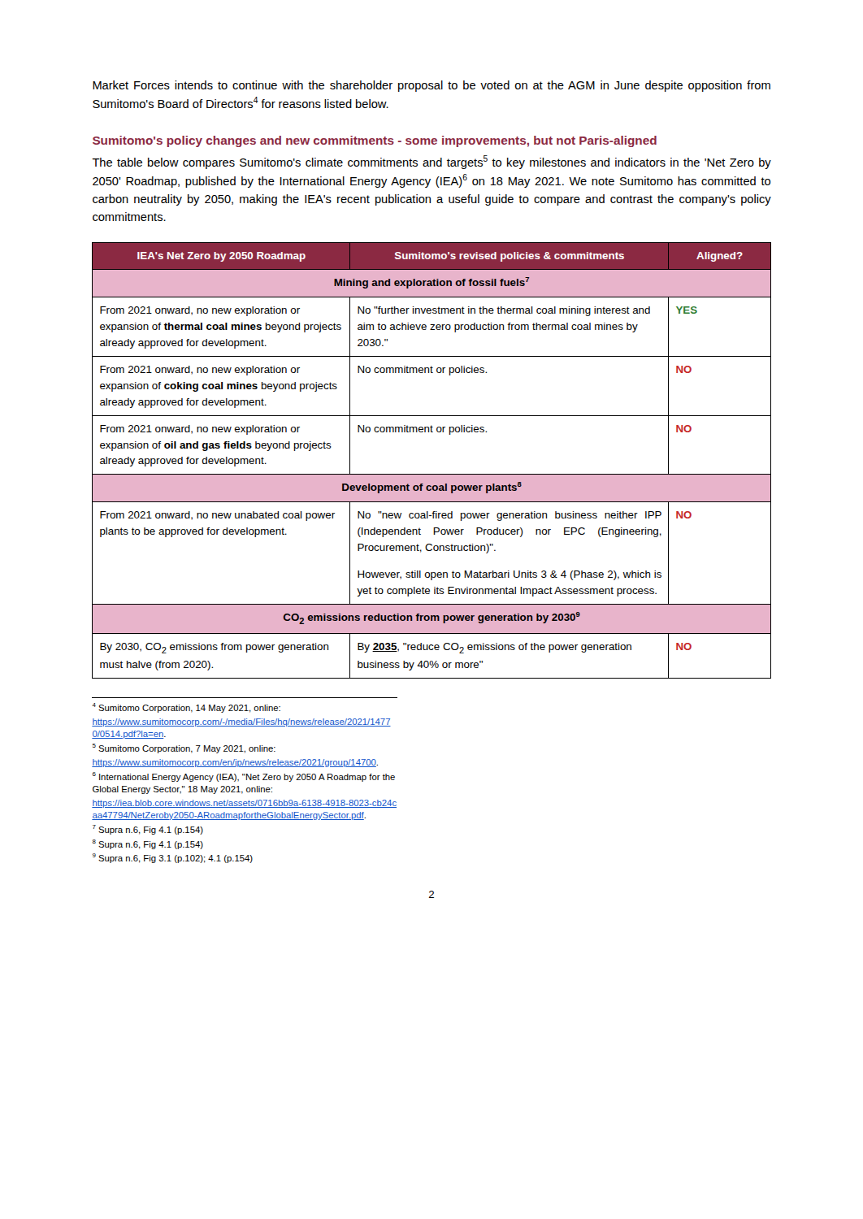Market Forces intends to continue with the shareholder proposal to be voted on at the AGM in June despite opposition from Sumitomo's Board of Directors4 for reasons listed below.
Sumitomo's policy changes and new commitments - some improvements, but not Paris-aligned
The table below compares Sumitomo's climate commitments and targets5 to key milestones and indicators in the 'Net Zero by 2050' Roadmap, published by the International Energy Agency (IEA)6 on 18 May 2021. We note Sumitomo has committed to carbon neutrality by 2050, making the IEA's recent publication a useful guide to compare and contrast the company's policy commitments.
| IEA's Net Zero by 2050 Roadmap | Sumitomo's revised policies & commitments | Aligned? |
| --- | --- | --- |
| Mining and exploration of fossil fuels 7 |
| From 2021 onward, no new exploration or expansion of thermal coal mines beyond projects already approved for development. | No "further investment in the thermal coal mining interest and aim to achieve zero production from thermal coal mines by 2030." | YES |
| From 2021 onward, no new exploration or expansion of coking coal mines beyond projects already approved for development. | No commitment or policies. | NO |
| From 2021 onward, no new exploration or expansion of oil and gas fields beyond projects already approved for development. | No commitment or policies. | NO |
| Development of coal power plants 8 |
| From 2021 onward, no new unabated coal power plants to be approved for development. | No "new coal-fired power generation business neither IPP (Independent Power Producer) nor EPC (Engineering, Procurement, Construction)". However, still open to Matarbari Units 3 & 4 (Phase 2), which is yet to complete its Environmental Impact Assessment process. | NO |
| CO 2 emissions reduction from power generation by 2030 9 |
| By 2030, CO 2 emissions from power generation must halve (from 2020). | By 2035 , "reduce CO 2 emissions of the power generation business by 40% or more" | NO |
4 Sumitomo Corporation, 14 May 2021, online:
https://www.sumitomocorp.com/-/media/Files/hq/news/release/2021/14770/0514.pdf?la=en.
5 Sumitomo Corporation, 7 May 2021, online:
https://www.sumitomocorp.com/en/jp/news/release/2021/group/14700.
6 International Energy Agency (IEA), "Net Zero by 2050 A Roadmap for the Global Energy Sector," 18 May 2021, online:
https://iea.blob.core.windows.net/assets/0716bb9a-6138-4918-8023-cb24caa47794/NetZeroby2050-ARoadmapfortheGlobalEnergySector.pdf.
7 Supra n.6, Fig 4.1 (p.154)
8 Supra n.6, Fig 4.1 (p.154)
9 Supra n.6, Fig 3.1 (p.102); 4.1 (p.154)
2